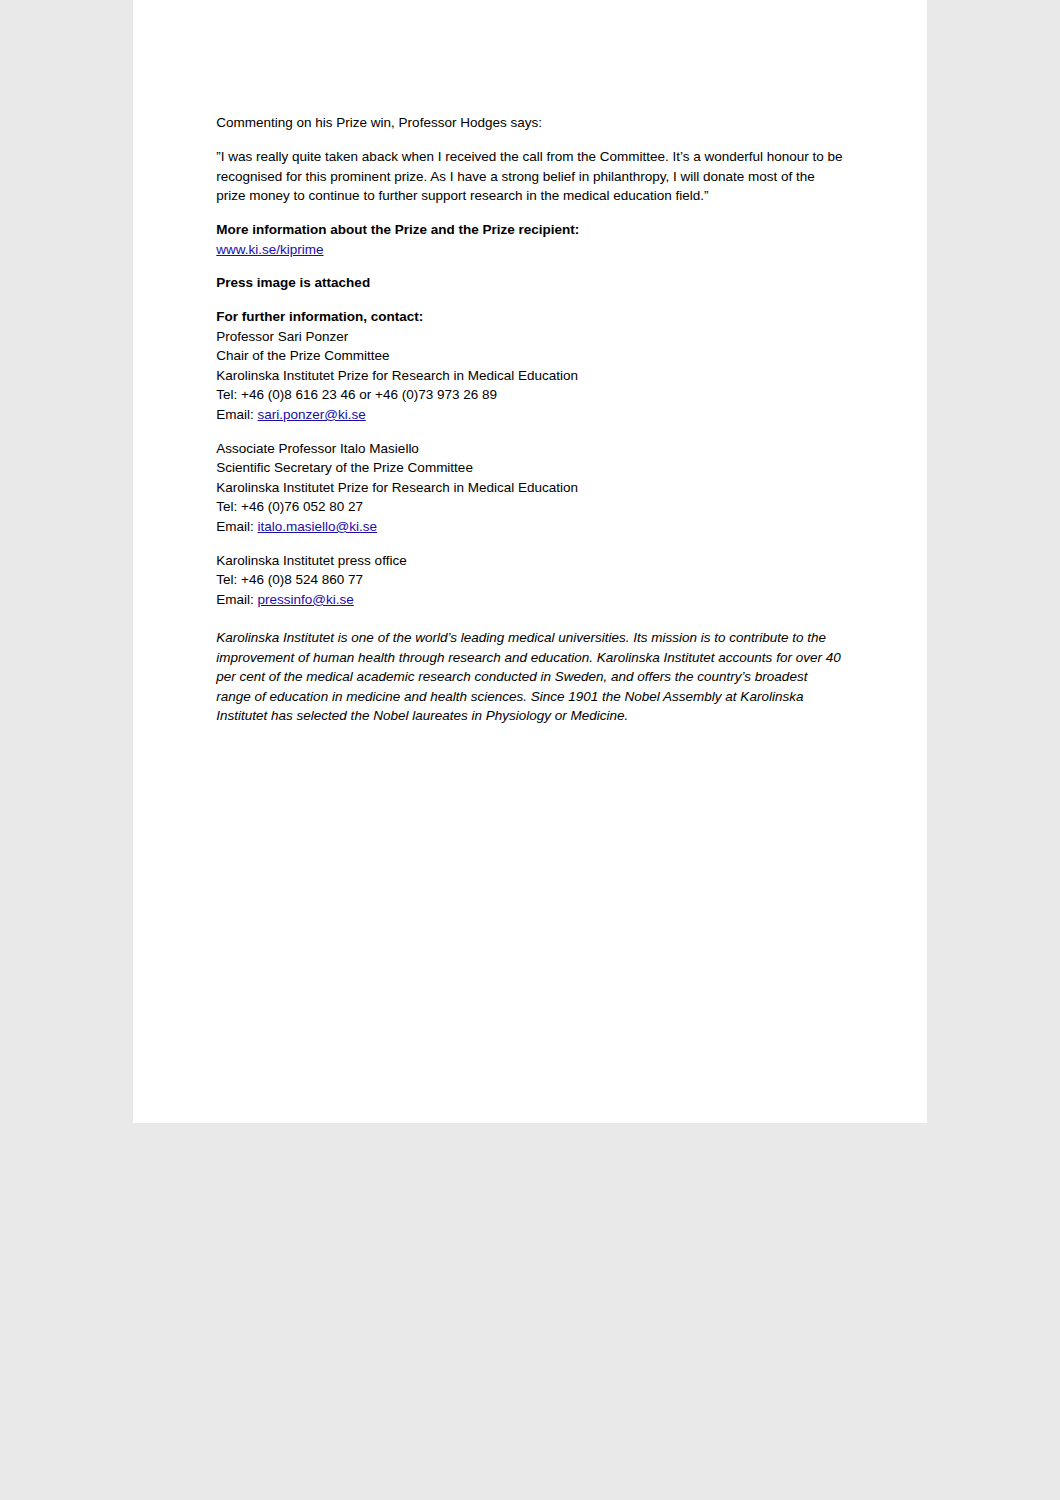Commenting on his Prize win, Professor Hodges says:
”I was really quite taken aback when I received the call from the Committee. It’s a wonderful honour to be recognised for this prominent prize. As I have a strong belief in philanthropy, I will donate most of the prize money to continue to further support research in the medical education field.”
More information about the Prize and the Prize recipient:
www.ki.se/kiprime
Press image is attached
For further information, contact:
Professor Sari Ponzer
Chair of the Prize Committee
Karolinska Institutet Prize for Research in Medical Education
Tel: +46 (0)8 616 23 46 or +46 (0)73 973 26 89
Email: sari.ponzer@ki.se
Associate Professor Italo Masiello
Scientific Secretary of the Prize Committee
Karolinska Institutet Prize for Research in Medical Education
Tel: +46 (0)76 052 80 27
Email: italo.masiello@ki.se
Karolinska Institutet press office
Tel: +46 (0)8 524 860 77
Email: pressinfo@ki.se
Karolinska Institutet is one of the world’s leading medical universities. Its mission is to contribute to the improvement of human health through research and education. Karolinska Institutet accounts for over 40 per cent of the medical academic research conducted in Sweden, and offers the country’s broadest range of education in medicine and health sciences. Since 1901 the Nobel Assembly at Karolinska Institutet has selected the Nobel laureates in Physiology or Medicine.